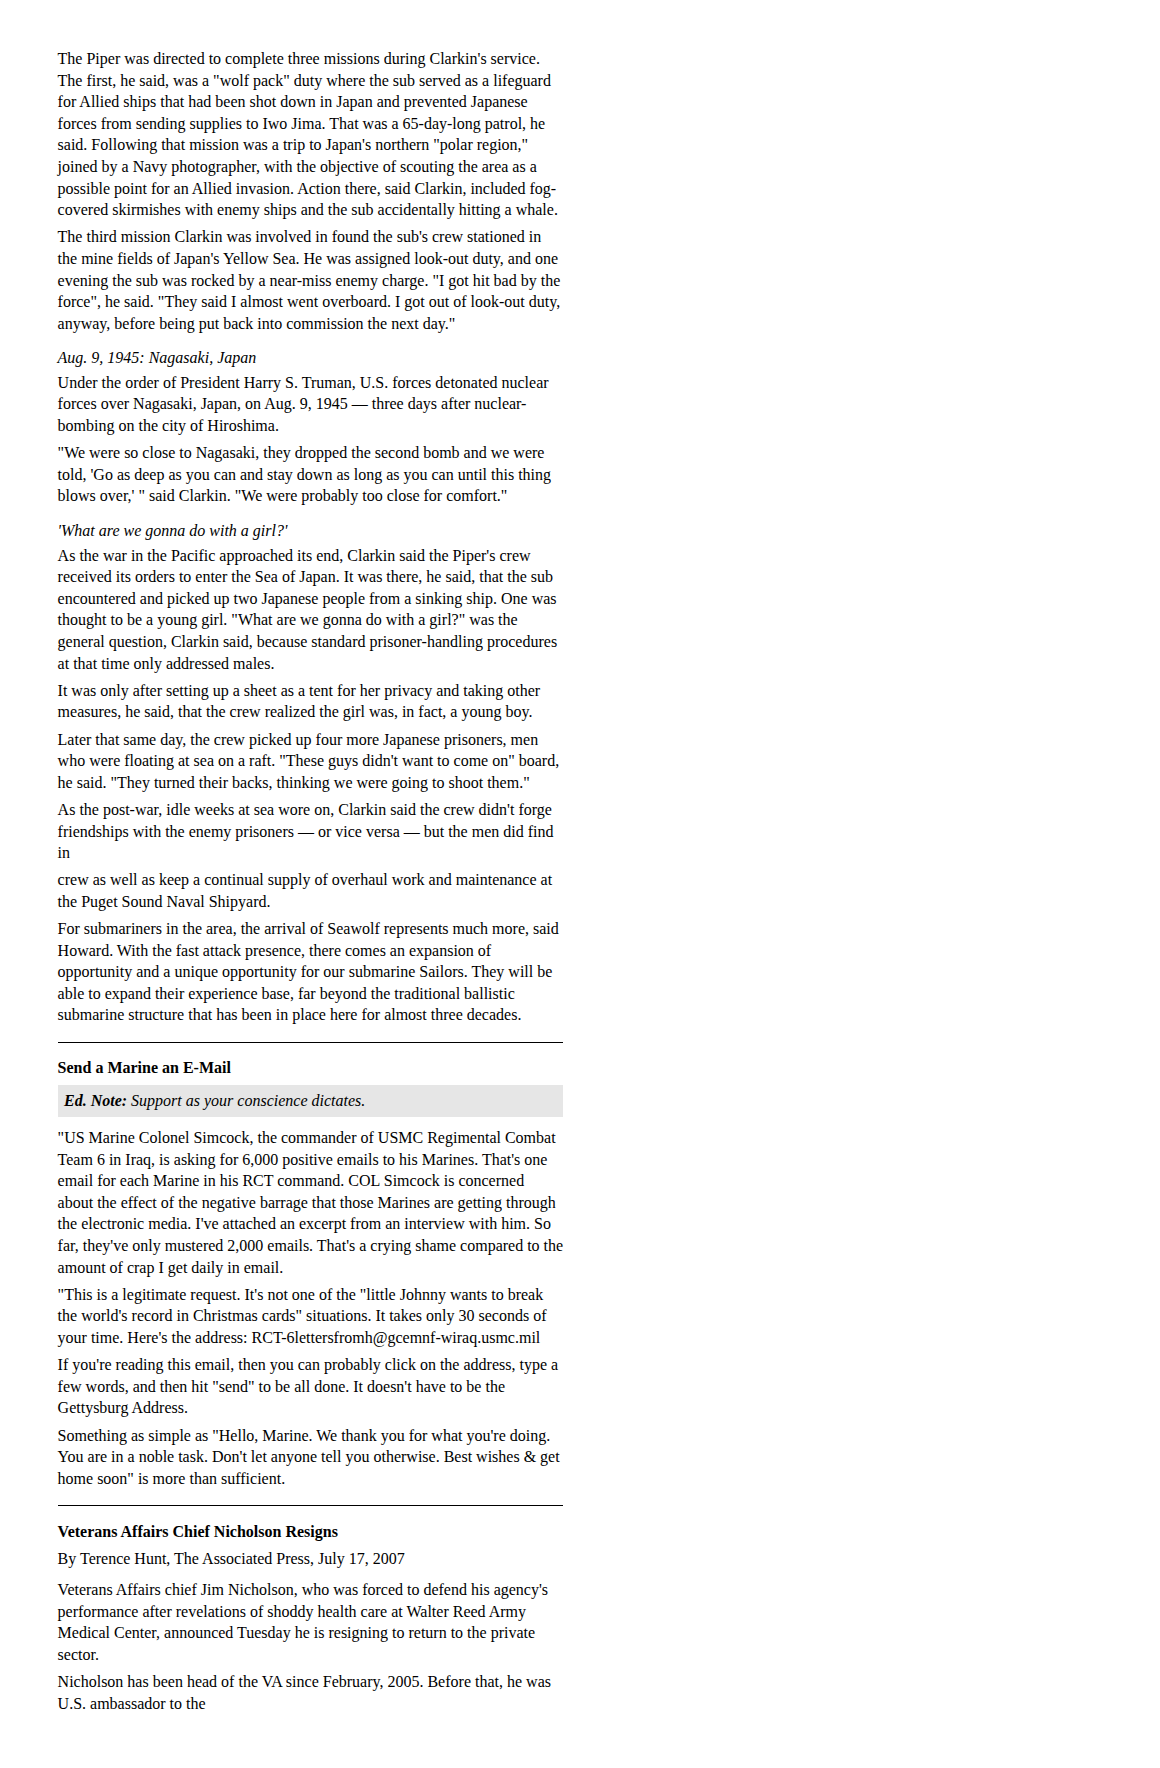The Piper was directed to complete three missions during Clarkin's service. The first, he said, was a "wolf pack" duty where the sub served as a lifeguard for Allied ships that had been shot down in Japan and prevented Japanese forces from sending supplies to Iwo Jima. That was a 65-day-long patrol, he said. Following that mission was a trip to Japan's northern "polar region," joined by a Navy photographer, with the objective of scouting the area as a possible point for an Allied invasion. Action there, said Clarkin, included fog-covered skirmishes with enemy ships and the sub accidentally hitting a whale.
The third mission Clarkin was involved in found the sub's crew stationed in the mine fields of Japan's Yellow Sea. He was assigned look-out duty, and one evening the sub was rocked by a near-miss enemy charge. "I got hit bad by the force", he said. "They said I almost went overboard. I got out of look-out duty, anyway, before being put back into commission the next day."
Aug. 9, 1945: Nagasaki, Japan
Under the order of President Harry S. Truman, U.S. forces detonated nuclear forces over Nagasaki, Japan, on Aug. 9, 1945 — three days after nuclear-bombing on the city of Hiroshima.
"We were so close to Nagasaki, they dropped the second bomb and we were told, 'Go as deep as you can and stay down as long as you can until this thing blows over,' " said Clarkin. "We were probably too close for comfort."
'What are we gonna do with a girl?'
As the war in the Pacific approached its end, Clarkin said the Piper's crew received its orders to enter the Sea of Japan. It was there, he said, that the sub encountered and picked up two Japanese people from a sinking ship. One was thought to be a young girl. "What are we gonna do with a girl?" was the general question, Clarkin said, because standard prisoner-handling procedures at that time only addressed males.
It was only after setting up a sheet as a tent for her privacy and taking other measures, he said, that the crew realized the girl was, in fact, a young boy.
Later that same day, the crew picked up four more Japanese prisoners, men who were floating at sea on a raft. "These guys didn't want to come on" board, he said. "They turned their backs, thinking we were going to shoot them."
As the post-war, idle weeks at sea wore on, Clarkin said the crew didn't forge friendships with the enemy prisoners — or vice versa — but the men did find in
crew as well as keep a continual supply of overhaul work and maintenance at the Puget Sound Naval Shipyard.
For submariners in the area, the arrival of Seawolf represents much more, said Howard. With the fast attack presence, there comes an expansion of opportunity and a unique opportunity for our submarine Sailors. They will be able to expand their experience base, far beyond the traditional ballistic submarine structure that has been in place here for almost three decades.
Send a Marine an E-Mail
Ed. Note: Support as your conscience dictates.
"US Marine Colonel Simcock, the commander of USMC Regimental Combat Team 6 in Iraq, is asking for 6,000 positive emails to his Marines. That's one email for each Marine in his RCT command. COL Simcock is concerned about the effect of the negative barrage that those Marines are getting through the electronic media. I've attached an excerpt from an interview with him. So far, they've only mustered 2,000 emails. That's a crying shame compared to the amount of crap I get daily in email.
"This is a legitimate request. It's not one of the "little Johnny wants to break the world's record in Christmas cards" situations. It takes only 30 seconds of your time. Here's the address: RCT-6lettersfromh@gcemnf-wiraq.usmc.mil
If you're reading this email, then you can probably click on the address, type a few words, and then hit "send" to be all done. It doesn't have to be the Gettysburg Address.
Something as simple as "Hello, Marine. We thank you for what you're doing. You are in a noble task. Don't let anyone tell you otherwise. Best wishes & get home soon" is more than sufficient.
Veterans Affairs Chief Nicholson Resigns
By Terence Hunt, The Associated Press, July 17, 2007
Veterans Affairs chief Jim Nicholson, who was forced to defend his agency's performance after revelations of shoddy health care at Walter Reed Army Medical Center, announced Tuesday he is resigning to return to the private sector.
Nicholson has been head of the VA since February, 2005. Before that, he was U.S. ambassador to the